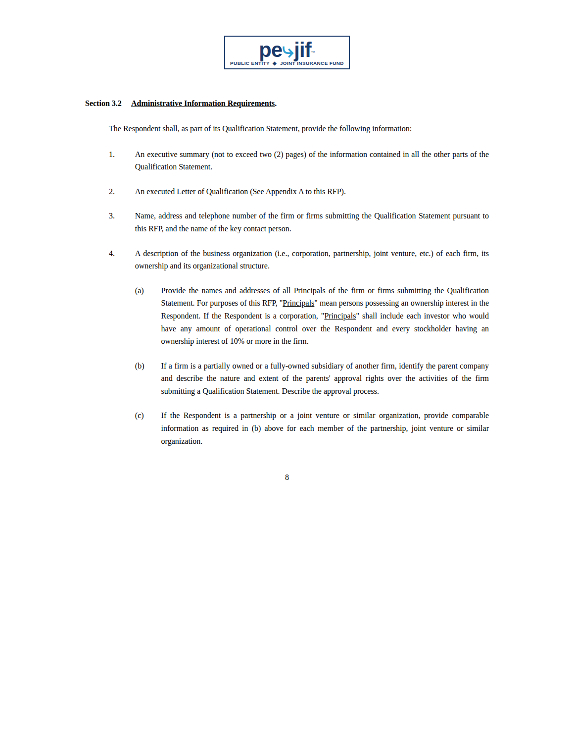pe⤷jif™ PUBLIC ENTITY ◆ JOINT INSURANCE FUND
Section 3.2 Administrative Information Requirements.
The Respondent shall, as part of its Qualification Statement, provide the following information:
An executive summary (not to exceed two (2) pages) of the information contained in all the other parts of the Qualification Statement.
An executed Letter of Qualification (See Appendix A to this RFP).
Name, address and telephone number of the firm or firms submitting the Qualification Statement pursuant to this RFP, and the name of the key contact person.
A description of the business organization (i.e., corporation, partnership, joint venture, etc.) of each firm, its ownership and its organizational structure.
Provide the names and addresses of all Principals of the firm or firms submitting the Qualification Statement. For purposes of this RFP, "Principals" mean persons possessing an ownership interest in the Respondent. If the Respondent is a corporation, "Principals" shall include each investor who would have any amount of operational control over the Respondent and every stockholder having an ownership interest of 10% or more in the firm.
If a firm is a partially owned or a fully-owned subsidiary of another firm, identify the parent company and describe the nature and extent of the parents' approval rights over the activities of the firm submitting a Qualification Statement. Describe the approval process.
If the Respondent is a partnership or a joint venture or similar organization, provide comparable information as required in (b) above for each member of the partnership, joint venture or similar organization.
8